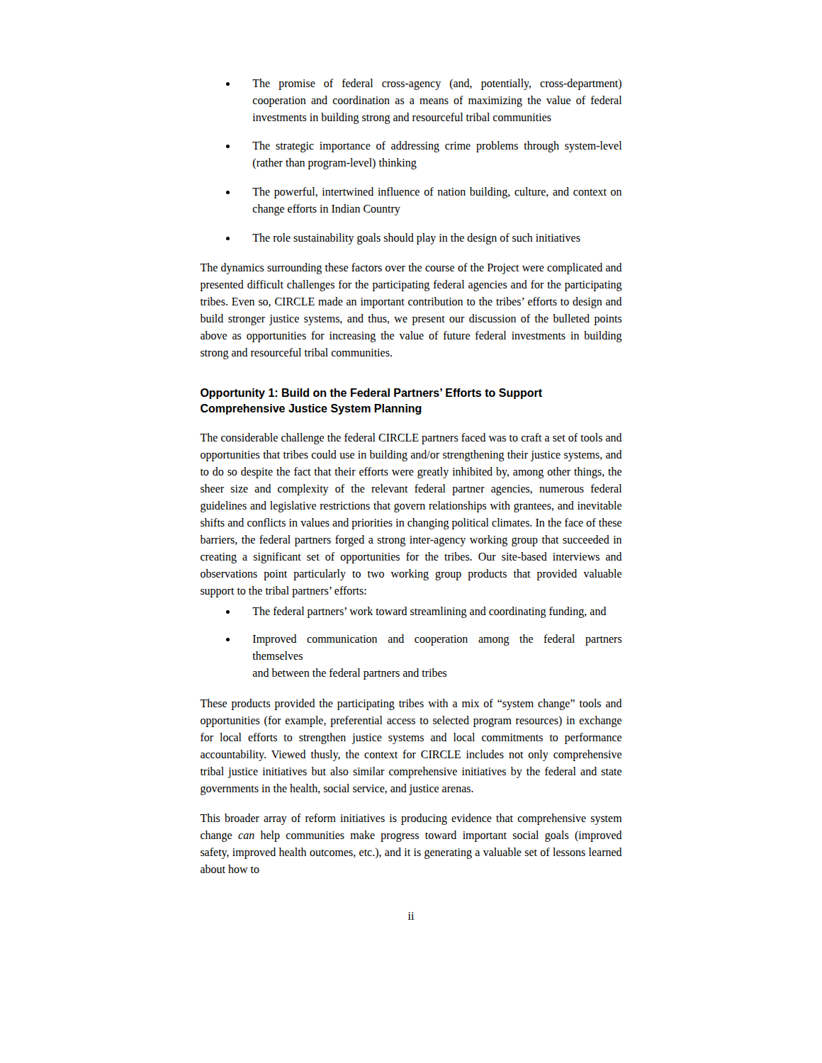The promise of federal cross-agency (and, potentially, cross-department) cooperation and coordination as a means of maximizing the value of federal investments in building strong and resourceful tribal communities
The strategic importance of addressing crime problems through system-level (rather than program-level) thinking
The powerful, intertwined influence of nation building, culture, and context on change efforts in Indian Country
The role sustainability goals should play in the design of such initiatives
The dynamics surrounding these factors over the course of the Project were complicated and presented difficult challenges for the participating federal agencies and for the participating tribes. Even so, CIRCLE made an important contribution to the tribes’ efforts to design and build stronger justice systems, and thus, we present our discussion of the bulleted points above as opportunities for increasing the value of future federal investments in building strong and resourceful tribal communities.
Opportunity 1: Build on the Federal Partners’ Efforts to Support Comprehensive Justice System Planning
The considerable challenge the federal CIRCLE partners faced was to craft a set of tools and opportunities that tribes could use in building and/or strengthening their justice systems, and to do so despite the fact that their efforts were greatly inhibited by, among other things, the sheer size and complexity of the relevant federal partner agencies, numerous federal guidelines and legislative restrictions that govern relationships with grantees, and inevitable shifts and conflicts in values and priorities in changing political climates. In the face of these barriers, the federal partners forged a strong inter-agency working group that succeeded in creating a significant set of opportunities for the tribes. Our site-based interviews and observations point particularly to two working group products that provided valuable support to the tribal partners’ efforts:
The federal partners’ work toward streamlining and coordinating funding, and
Improved communication and cooperation among the federal partners themselves
and between the federal partners and tribes
These products provided the participating tribes with a mix of “system change” tools and opportunities (for example, preferential access to selected program resources) in exchange for local efforts to strengthen justice systems and local commitments to performance accountability. Viewed thusly, the context for CIRCLE includes not only comprehensive tribal justice initiatives but also similar comprehensive initiatives by the federal and state governments in the health, social service, and justice arenas.
This broader array of reform initiatives is producing evidence that comprehensive system change can help communities make progress toward important social goals (improved safety, improved health outcomes, etc.), and it is generating a valuable set of lessons learned about how to
ii